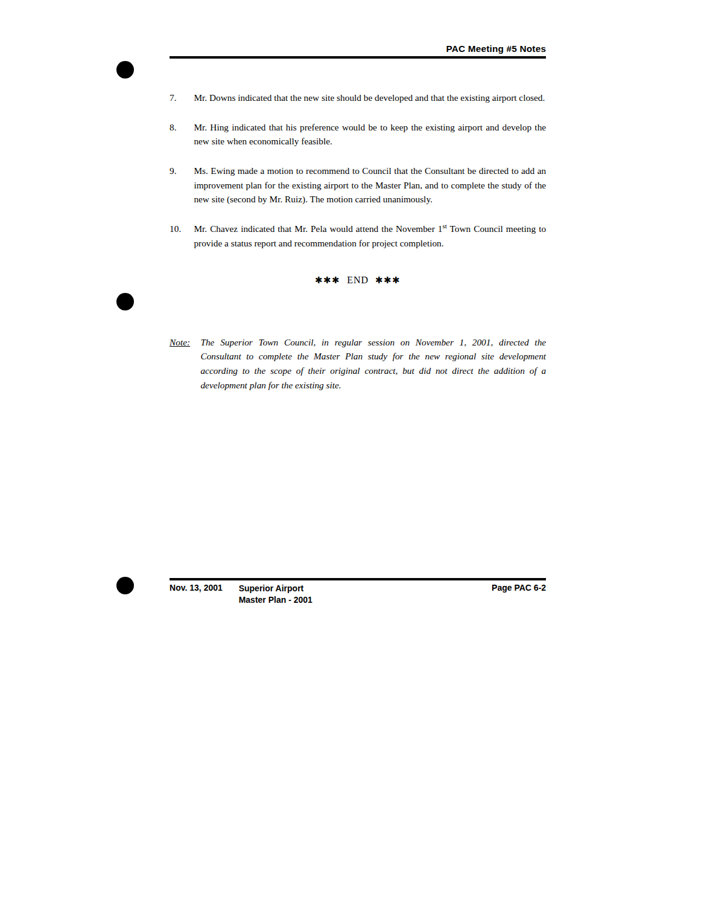PAC Meeting #5 Notes
7. Mr. Downs indicated that the new site should be developed and that the existing airport closed.
8. Mr. Hing indicated that his preference would be to keep the existing airport and develop the new site when economically feasible.
9. Ms. Ewing made a motion to recommend to Council that the Consultant be directed to add an improvement plan for the existing airport to the Master Plan, and to complete the study of the new site (second by Mr. Ruiz). The motion carried unanimously.
10. Mr. Chavez indicated that Mr. Pela would attend the November 1st Town Council meeting to provide a status report and recommendation for project completion.
✱✱✱ END ✱✱✱
Note:
The Superior Town Council, in regular session on November 1, 2001, directed the Consultant to complete the Master Plan study for the new regional site development according to the scope of their original contract, but did not direct the addition of a development plan for the existing site.
Nov. 13, 2001
Superior Airport
Master Plan - 2001
Page PAC 6-2